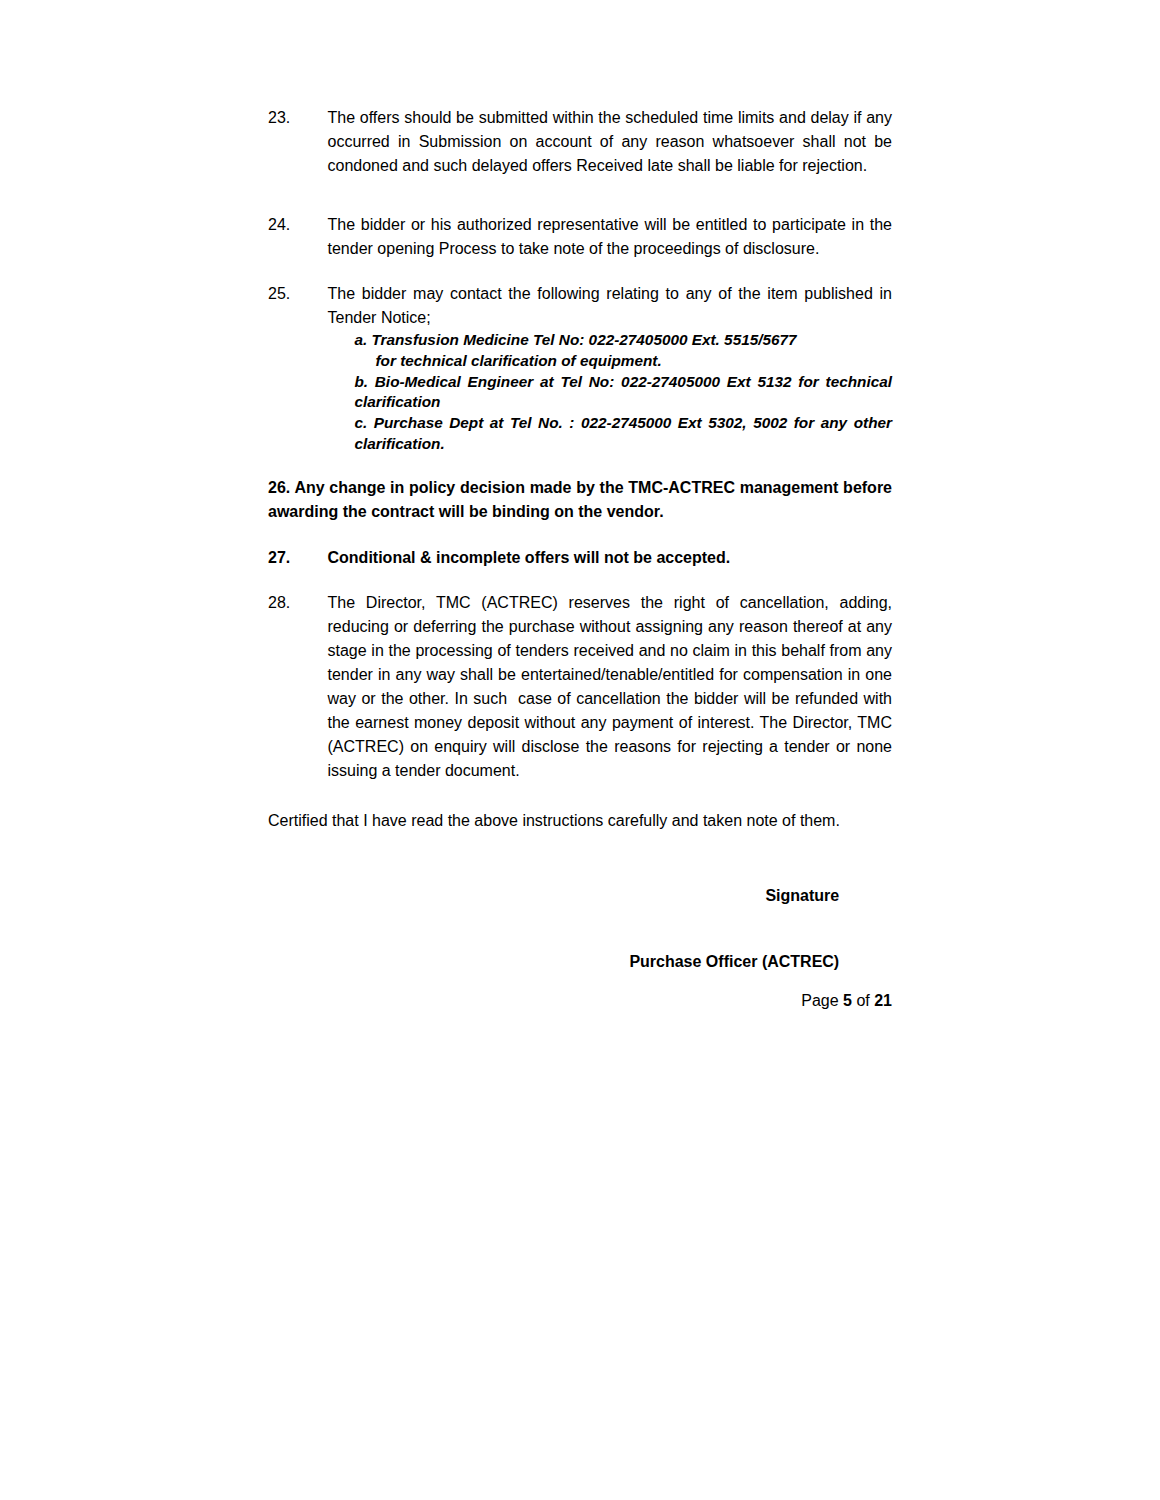23. The offers should be submitted within the scheduled time limits and delay if any occurred in Submission on account of any reason whatsoever shall not be condoned and such delayed offers Received late shall be liable for rejection.
24. The bidder or his authorized representative will be entitled to participate in the tender opening Process to take note of the proceedings of disclosure.
25. The bidder may contact the following relating to any of the item published in Tender Notice;
a. Transfusion Medicine Tel No: 022-27405000 Ext. 5515/5677 for technical clarification of equipment. b. Bio-Medical Engineer at Tel No: 022-27405000 Ext 5132 for technical clarification
c. Purchase Dept at Tel No. : 022-2745000 Ext 5302, 5002 for any other clarification.
26. Any change in policy decision made by the TMC-ACTREC management before awarding the contract will be binding on the vendor.
27. Conditional & incomplete offers will not be accepted.
28. The Director, TMC (ACTREC) reserves the right of cancellation, adding, reducing or deferring the purchase without assigning any reason thereof at any stage in the processing of tenders received and no claim in this behalf from any tender in any way shall be entertained/tenable/entitled for compensation in one way or the other. In such case of cancellation the bidder will be refunded with the earnest money deposit without any payment of interest. The Director, TMC (ACTREC) on enquiry will disclose the reasons for rejecting a tender or none issuing a tender document.
Certified that I have read the above instructions carefully and taken note of them.
Signature
Purchase Officer (ACTREC)
Page 5 of 21